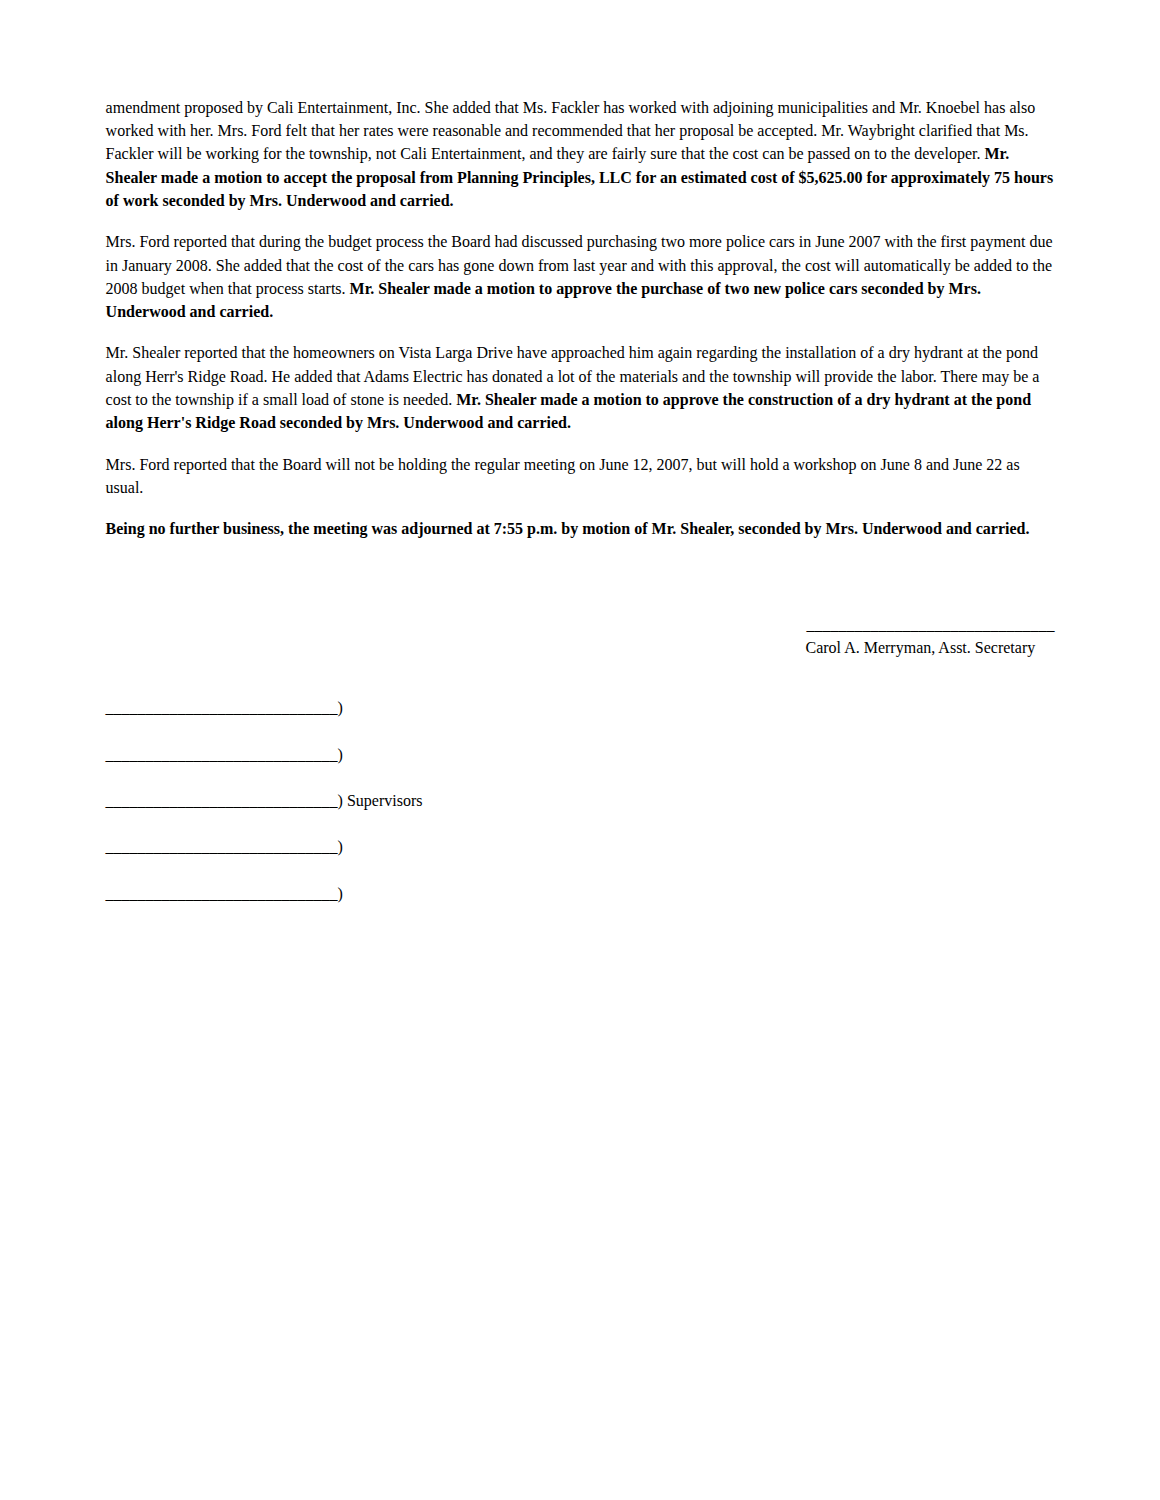amendment proposed by Cali Entertainment, Inc. She added that Ms. Fackler has worked with adjoining municipalities and Mr. Knoebel has also worked with her. Mrs. Ford felt that her rates were reasonable and recommended that her proposal be accepted. Mr. Waybright clarified that Ms. Fackler will be working for the township, not Cali Entertainment, and they are fairly sure that the cost can be passed on to the developer. Mr. Shealer made a motion to accept the proposal from Planning Principles, LLC for an estimated cost of $5,625.00 for approximately 75 hours of work seconded by Mrs. Underwood and carried.
Mrs. Ford reported that during the budget process the Board had discussed purchasing two more police cars in June 2007 with the first payment due in January 2008. She added that the cost of the cars has gone down from last year and with this approval, the cost will automatically be added to the 2008 budget when that process starts. Mr. Shealer made a motion to approve the purchase of two new police cars seconded by Mrs. Underwood and carried.
Mr. Shealer reported that the homeowners on Vista Larga Drive have approached him again regarding the installation of a dry hydrant at the pond along Herr's Ridge Road. He added that Adams Electric has donated a lot of the materials and the township will provide the labor. There may be a cost to the township if a small load of stone is needed. Mr. Shealer made a motion to approve the construction of a dry hydrant at the pond along Herr's Ridge Road seconded by Mrs. Underwood and carried.
Mrs. Ford reported that the Board will not be holding the regular meeting on June 12, 2007, but will hold a workshop on June 8 and June 22 as usual.
Being no further business, the meeting was adjourned at 7:55 p.m. by motion of Mr. Shealer, seconded by Mrs. Underwood and carried.
_______________________________
Carol A. Merryman, Asst. Secretary
_____________________________)
_____________________________)
_____________________________) Supervisors
_____________________________)
_____________________________)